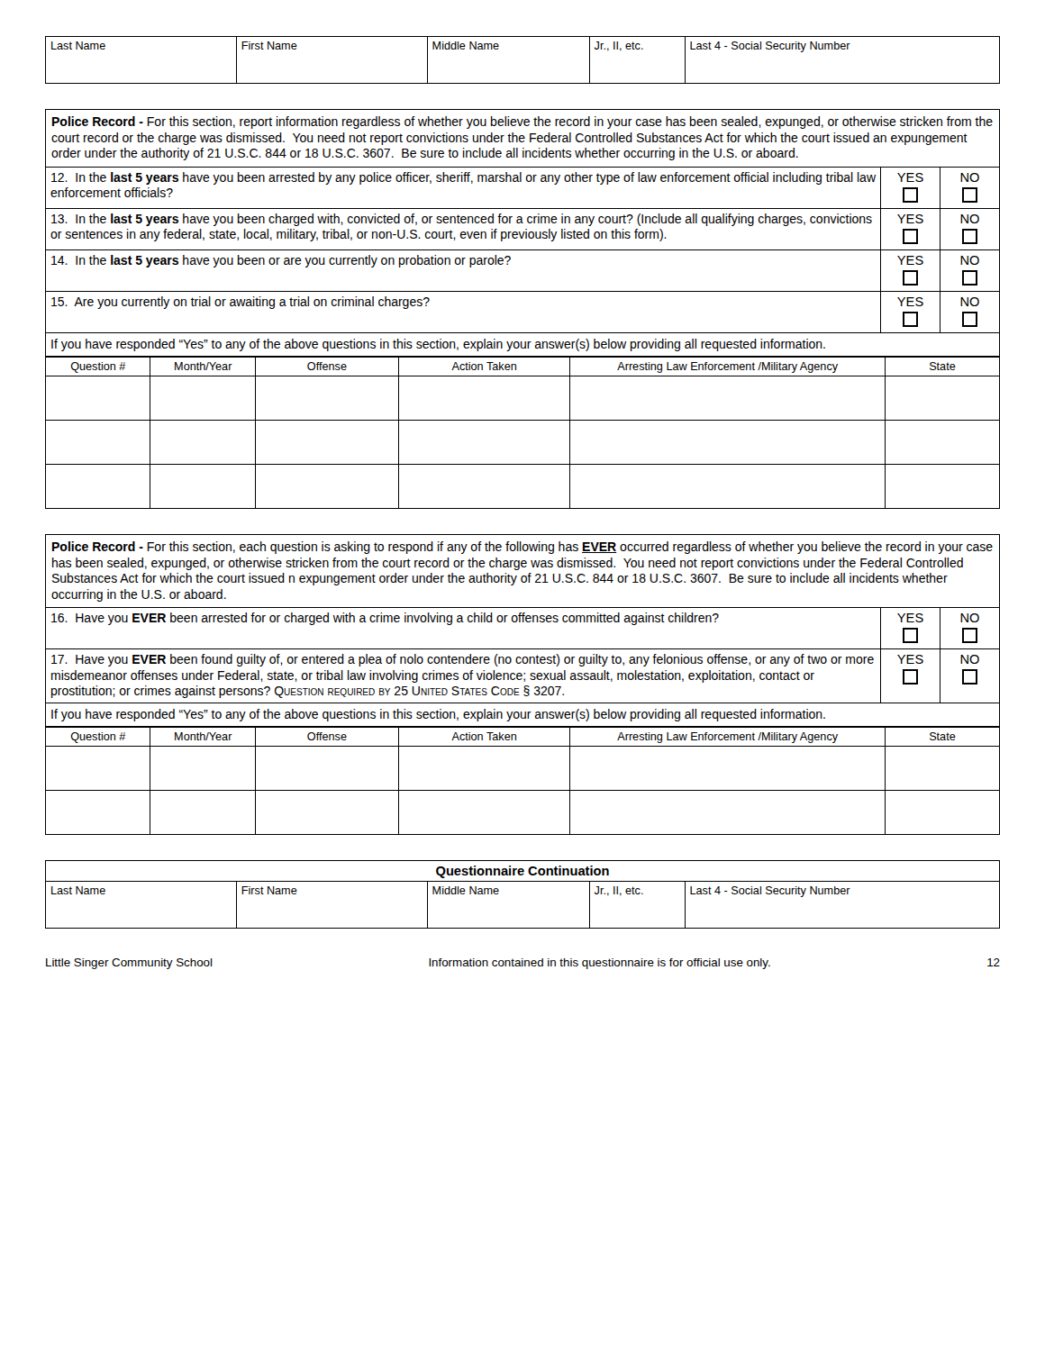| Last Name | First Name | Middle Name | Jr., II, etc. | Last 4 - Social Security Number |
| Police Record - For this section, report information regardless of whether you believe the record in your case has been sealed, expunged, or otherwise stricken from the court record or the charge was dismissed. You need not report convictions under the Federal Controlled Substances Act for which the court issued an expungement order under the authority of 21 U.S.C. 844 or 18 U.S.C. 3607. Be sure to include all incidents whether occurring in the U.S. or aboard. |
| 12. In the last 5 years have you been arrested by any police officer, sheriff, marshal or any other type of law enforcement official including tribal law enforcement officials? | YES | NO |
| 13. In the last 5 years have you been charged with, convicted of, or sentenced for a crime in any court? (Include all qualifying charges, convictions or sentences in any federal, state, local, military, tribal, or non-U.S. court, even if previously listed on this form). | YES | NO |
| 14. In the last 5 years have you been or are you currently on probation or parole? | YES | NO |
| 15. Are you currently on trial or awaiting a trial on criminal charges? | YES | NO |
| If you have responded “Yes” to any of the above questions in this section, explain your answer(s) below providing all requested information. |
| Question # | Month/Year | Offense | Action Taken | Arresting Law Enforcement /Military Agency | State |
| Police Record - For this section, each question is asking to respond if any of the following has EVER occurred regardless of whether you believe the record in your case has been sealed, expunged, or otherwise stricken from the court record or the charge was dismissed. You need not report convictions under the Federal Controlled Substances Act for which the court issued n expungement order under the authority of 21 U.S.C. 844 or 18 U.S.C. 3607. Be sure to include all incidents whether occurring in the U.S. or aboard. |
| 16. Have you EVER been arrested for or charged with a crime involving a child or offenses committed against children? | YES | NO |
| 17. Have you EVER been found guilty of, or entered a plea of nolo contendere (no contest) or guilty to, any felonious offense, or any of two or more misdemeanor offenses under Federal, state, or tribal law involving crimes of violence; sexual assault, molestation, exploitation, contact or prostitution; or crimes against persons? Question required by 25 United States Code § 3207. | YES | NO |
| If you have responded “Yes” to any of the above questions in this section, explain your answer(s) below providing all requested information. |
| Question # | Month/Year | Offense | Action Taken | Arresting Law Enforcement /Military Agency | State |
| Questionnaire Continuation |
| Last Name | First Name | Middle Name | Jr., II, etc. | Last 4 - Social Security Number |
Little Singer Community School
Information contained in this questionnaire is for official use only.
12